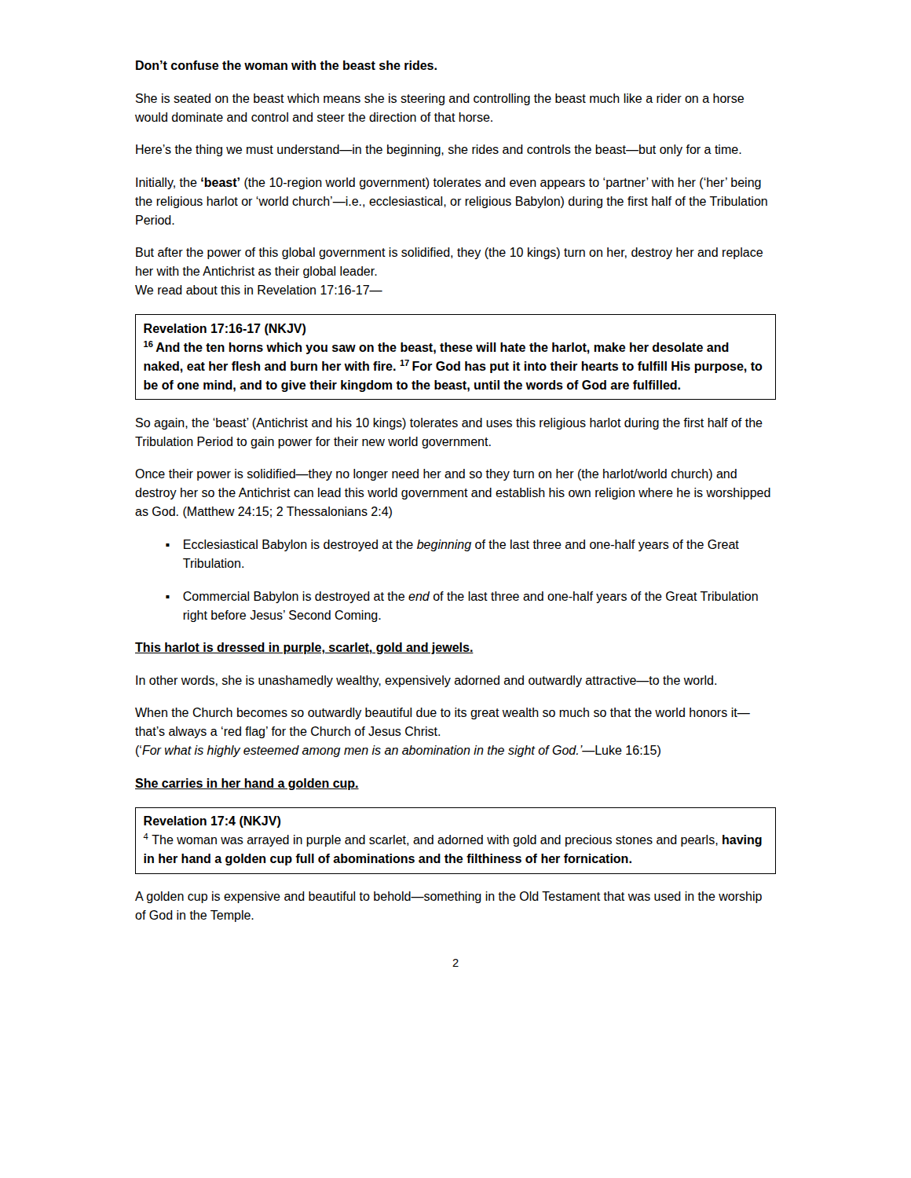Don’t confuse the woman with the beast she rides.
She is seated on the beast which means she is steering and controlling the beast much like a rider on a horse would dominate and control and steer the direction of that horse.
Here’s the thing we must understand—in the beginning, she rides and controls the beast—but only for a time.
Initially, the ‘beast’ (the 10-region world government) tolerates and even appears to ‘partner’ with her (‘her’ being the religious harlot or ‘world church’—i.e., ecclesiastical, or religious Babylon) during the first half of the Tribulation Period.
But after the power of this global government is solidified, they (the 10 kings) turn on her, destroy her and replace her with the Antichrist as their global leader.
We read about this in Revelation 17:16-17—
Revelation 17:16-17 (NKJV)
16 And the ten horns which you saw on the beast, these will hate the harlot, make her desolate and naked, eat her flesh and burn her with fire. 17 For God has put it into their hearts to fulfill His purpose, to be of one mind, and to give their kingdom to the beast, until the words of God are fulfilled.
So again, the ‘beast’ (Antichrist and his 10 kings) tolerates and uses this religious harlot during the first half of the Tribulation Period to gain power for their new world government.
Once their power is solidified—they no longer need her and so they turn on her (the harlot/world church) and destroy her so the Antichrist can lead this world government and establish his own religion where he is worshipped as God. (Matthew 24:15; 2 Thessalonians 2:4)
Ecclesiastical Babylon is destroyed at the beginning of the last three and one-half years of the Great Tribulation.
Commercial Babylon is destroyed at the end of the last three and one-half years of the Great Tribulation right before Jesus’ Second Coming.
This harlot is dressed in purple, scarlet, gold and jewels.
In other words, she is unashamedly wealthy, expensively adorned and outwardly attractive—to the world.
When the Church becomes so outwardly beautiful due to its great wealth so much so that the world honors it—that’s always a ‘red flag’ for the Church of Jesus Christ.
(‘For what is highly esteemed among men is an abomination in the sight of God.’—Luke 16:15)
She carries in her hand a golden cup.
Revelation 17:4 (NKJV)
4 The woman was arrayed in purple and scarlet, and adorned with gold and precious stones and pearls, having in her hand a golden cup full of abominations and the filthiness of her fornication.
A golden cup is expensive and beautiful to behold—something in the Old Testament that was used in the worship of God in the Temple.
2